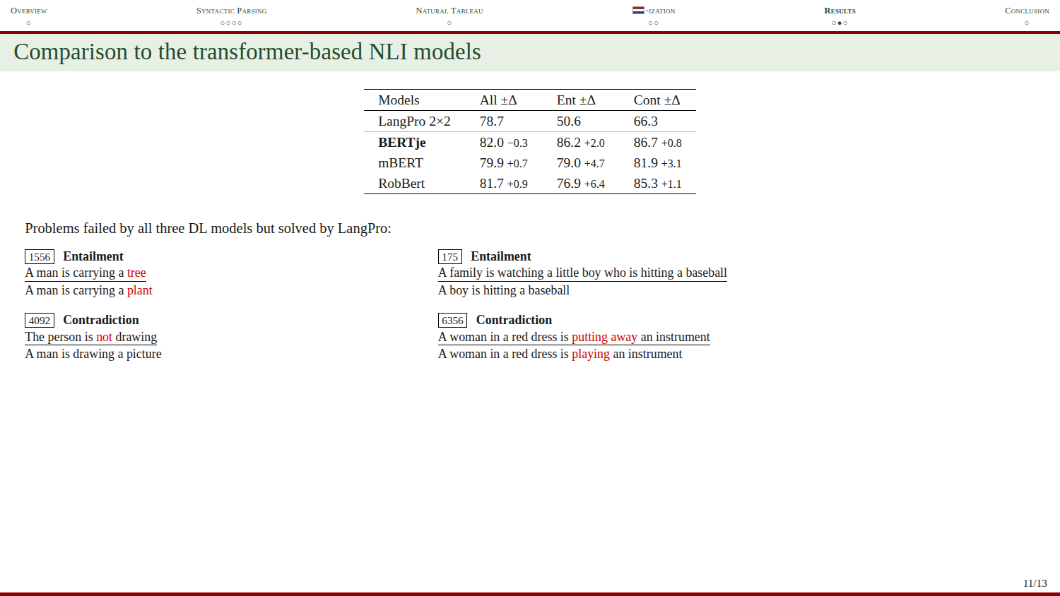Overview○
Syntactic Parsing○○○○
Natural Tableau○
-ization○○
Results○●○
Conclusion○
Comparison to the transformer-based NLI models
| Models | All ±Δ | Ent ±Δ | Cont ±Δ |
| --- | --- | --- | --- |
| LangPro 2×2 | 78.7 | 50.6 | 66.3 |
| BERTje | 82.0 −0.3 | 86.2 +2.0 | 86.7 +0.8 |
| mBERT | 79.9 +0.7 | 79.0 +4.7 | 81.9 +3.1 |
| RobBert | 81.7 +0.9 | 76.9 +6.4 | 85.3 +1.1 |
Problems failed by all three DL models but solved by LangPro:
1556 Entailment
A man is carrying a tree
A man is carrying a plant
175 Entailment
A family is watching a little boy who is hitting a baseball
A boy is hitting a baseball
4092 Contradiction
The person is not drawing
A man is drawing a picture
6356 Contradiction
A woman in a red dress is putting away an instrument
A woman in a red dress is playing an instrument
11/13